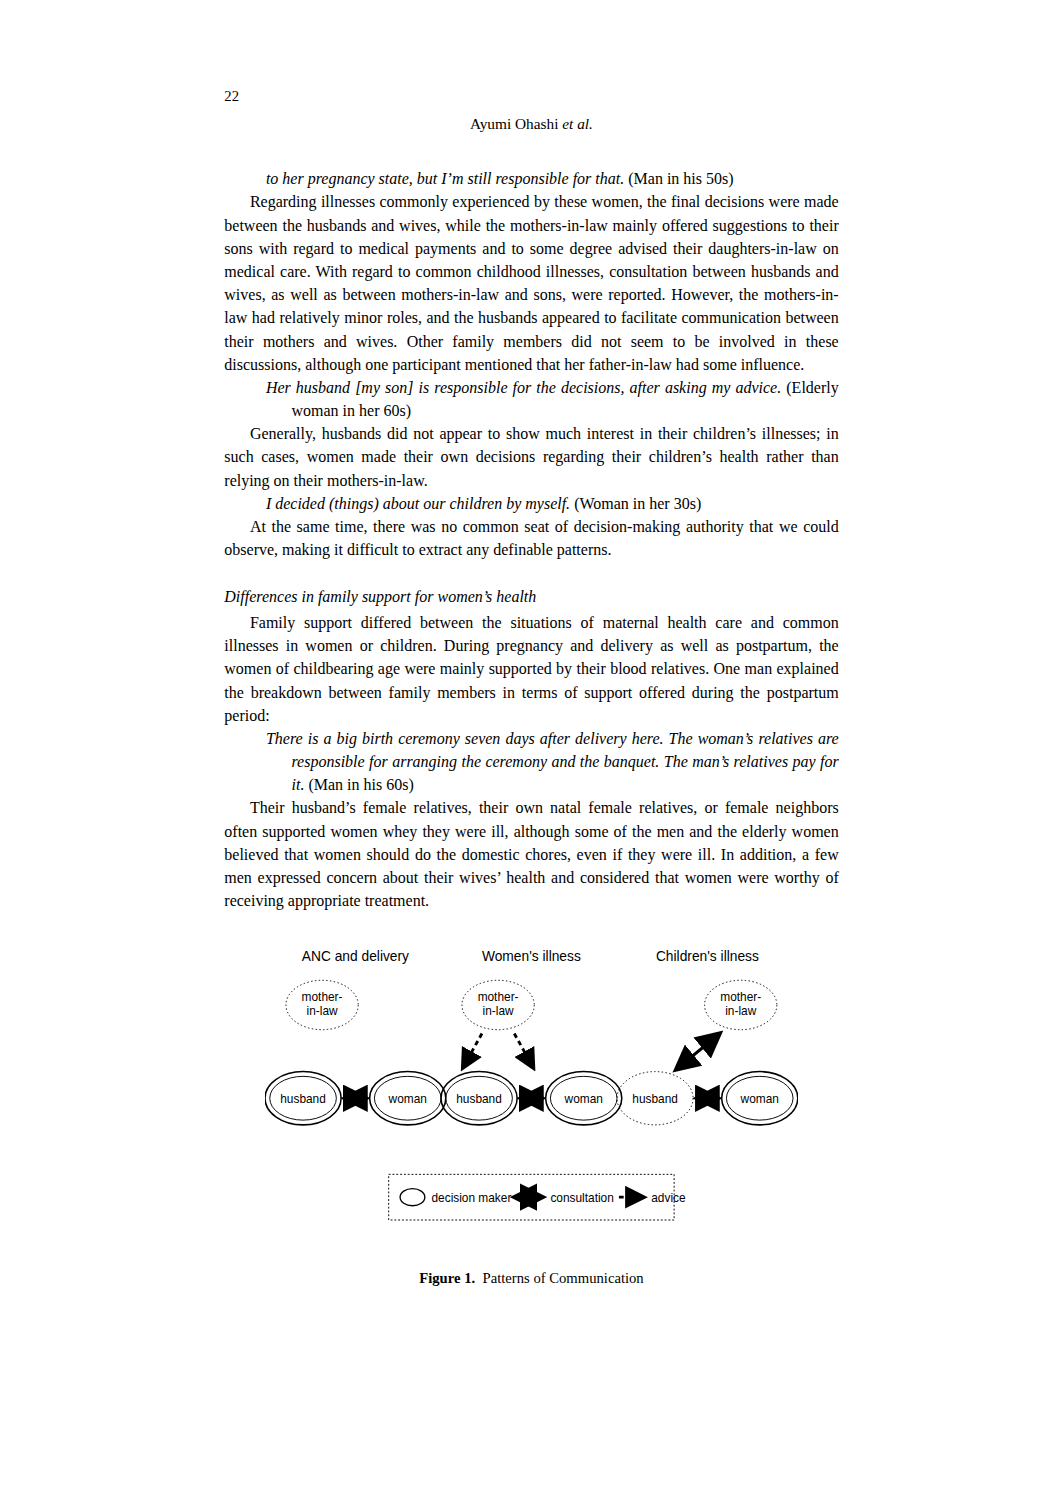22
Ayumi Ohashi et al.
to her pregnancy state, but I’m still responsible for that. (Man in his 50s)
Regarding illnesses commonly experienced by these women, the final decisions were made between the husbands and wives, while the mothers-in-law mainly offered suggestions to their sons with regard to medical payments and to some degree advised their daughters-in-law on medical care. With regard to common childhood illnesses, consultation between husbands and wives, as well as between mothers-in-law and sons, were reported. However, the mothers-in-law had relatively minor roles, and the husbands appeared to facilitate communication between their mothers and wives. Other family members did not seem to be involved in these discussions, although one participant mentioned that her father-in-law had some influence.
Her husband [my son] is responsible for the decisions, after asking my advice. (Elderly woman in her 60s)
Generally, husbands did not appear to show much interest in their children’s illnesses; in such cases, women made their own decisions regarding their children’s health rather than relying on their mothers-in-law.
I decided (things) about our children by myself. (Woman in her 30s)
At the same time, there was no common seat of decision-making authority that we could observe, making it difficult to extract any definable patterns.
Differences in family support for women’s health
Family support differed between the situations of maternal health care and common illnesses in women or children. During pregnancy and delivery as well as postpartum, the women of childbearing age were mainly supported by their blood relatives. One man explained the breakdown between family members in terms of support offered during the postpartum period:
There is a big birth ceremony seven days after delivery here. The woman’s relatives are responsible for arranging the ceremony and the banquet. The man’s relatives pay for it. (Man in his 60s)
Their husband’s female relatives, their own natal female relatives, or female neighbors often supported women whey they were ill, although some of the men and the elderly women believed that women should do the domestic chores, even if they were ill. In addition, a few men expressed concern about their wives’ health and considered that women were worthy of receiving appropriate treatment.
ANC and delivery Women's illness Children's illness mother- in-law husband woman mother- in-law husband woman mother- in-law husband woman decision maker consultation advice
Figure 1. Patterns of Communication